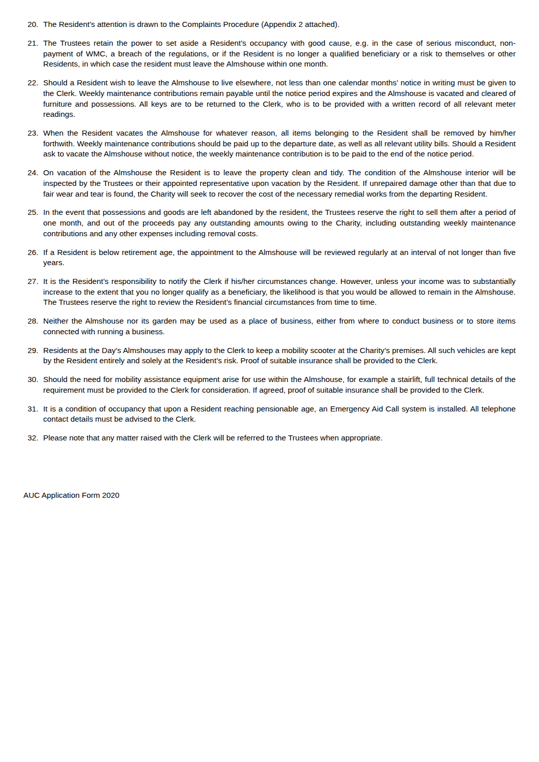The Resident’s attention is drawn to the Complaints Procedure (Appendix 2 attached).
The Trustees retain the power to set aside a Resident’s occupancy with good cause, e.g. in the case of serious misconduct, non-payment of WMC, a breach of the regulations, or if the Resident is no longer a qualified beneficiary or a risk to themselves or other Residents, in which case the resident must leave the Almshouse within one month.
Should a Resident wish to leave the Almshouse to live elsewhere, not less than one calendar months’ notice in writing must be given to the Clerk. Weekly maintenance contributions remain payable until the notice period expires and the Almshouse is vacated and cleared of furniture and possessions. All keys are to be returned to the Clerk, who is to be provided with a written record of all relevant meter readings.
When the Resident vacates the Almshouse for whatever reason, all items belonging to the Resident shall be removed by him/her forthwith. Weekly maintenance contributions should be paid up to the departure date, as well as all relevant utility bills. Should a Resident ask to vacate the Almshouse without notice, the weekly maintenance contribution is to be paid to the end of the notice period.
On vacation of the Almshouse the Resident is to leave the property clean and tidy. The condition of the Almshouse interior will be inspected by the Trustees or their appointed representative upon vacation by the Resident. If unrepaired damage other than that due to fair wear and tear is found, the Charity will seek to recover the cost of the necessary remedial works from the departing Resident.
In the event that possessions and goods are left abandoned by the resident, the Trustees reserve the right to sell them after a period of one month, and out of the proceeds pay any outstanding amounts owing to the Charity, including outstanding weekly maintenance contributions and any other expenses including removal costs.
If a Resident is below retirement age, the appointment to the Almshouse will be reviewed regularly at an interval of not longer than five years.
It is the Resident’s responsibility to notify the Clerk if his/her circumstances change. However, unless your income was to substantially increase to the extent that you no longer qualify as a beneficiary, the likelihood is that you would be allowed to remain in the Almshouse. The Trustees reserve the right to review the Resident’s financial circumstances from time to time.
Neither the Almshouse nor its garden may be used as a place of business, either from where to conduct business or to store items connected with running a business.
Residents at the Day’s Almshouses may apply to the Clerk to keep a mobility scooter at the Charity’s premises. All such vehicles are kept by the Resident entirely and solely at the Resident’s risk. Proof of suitable insurance shall be provided to the Clerk.
Should the need for mobility assistance equipment arise for use within the Almshouse, for example a stairlift, full technical details of the requirement must be provided to the Clerk for consideration. If agreed, proof of suitable insurance shall be provided to the Clerk.
It is a condition of occupancy that upon a Resident reaching pensionable age, an Emergency Aid Call system is installed. All telephone contact details must be advised to the Clerk.
Please note that any matter raised with the Clerk will be referred to the Trustees when appropriate.
AUC Application Form 2020